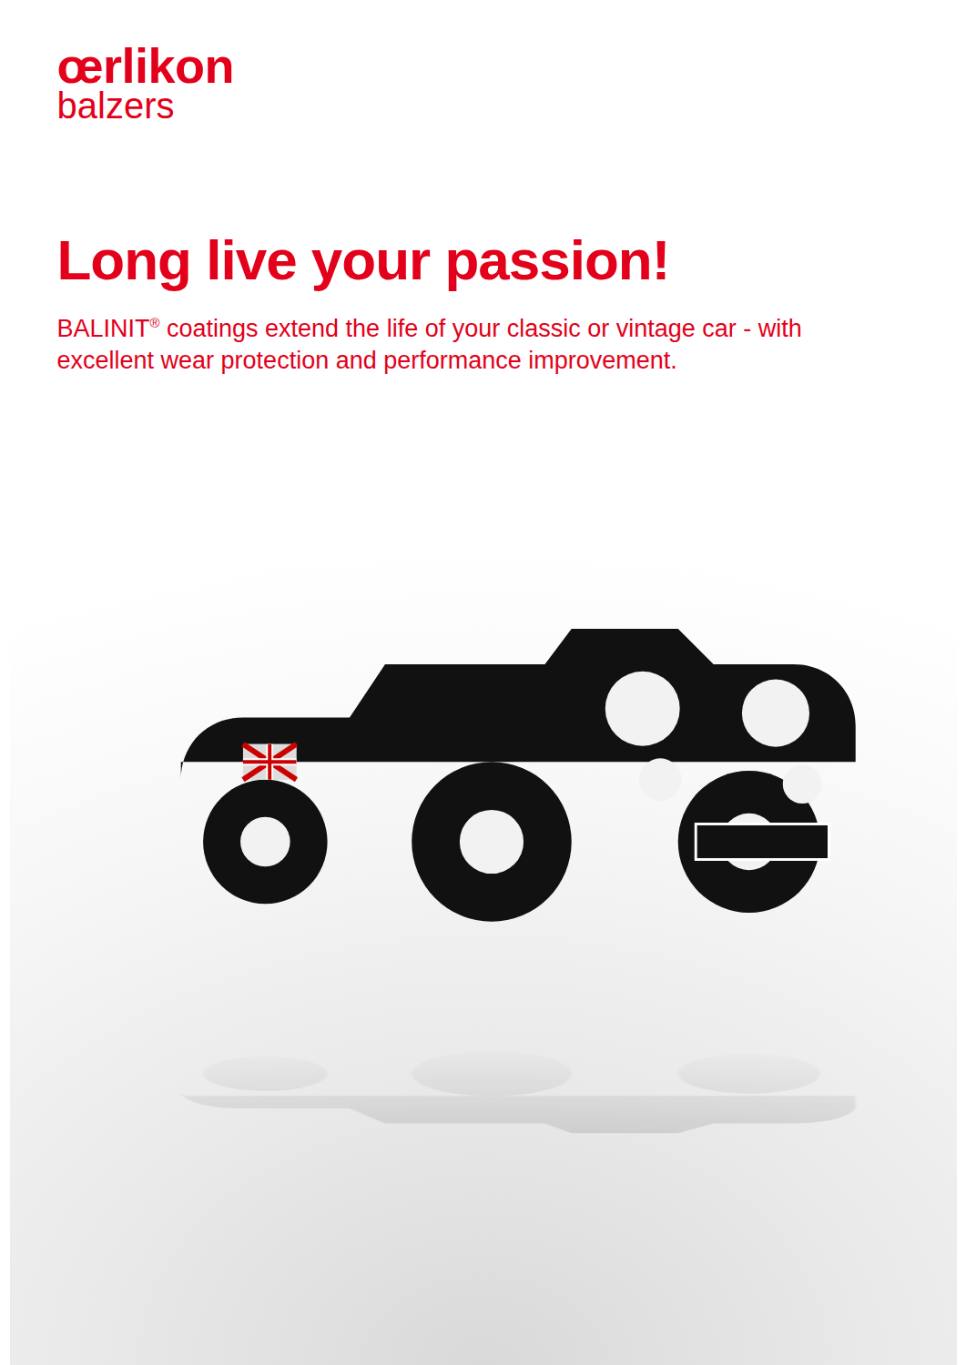œrlikon balzers
Long live your passion!
BALINIT® coatings extend the life of your classic or vintage car - with excellent wear protection and performance improvement.